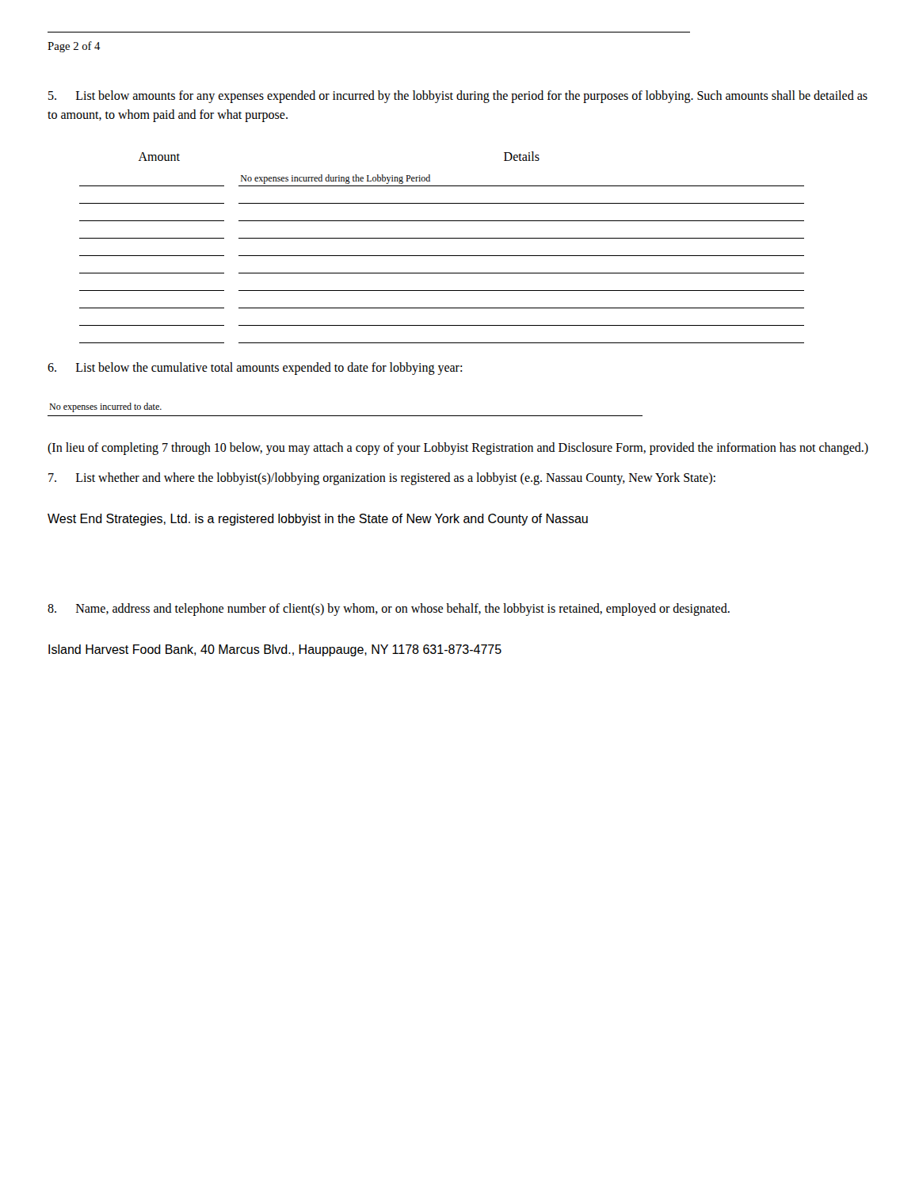Page 2 of 4
5. List below amounts for any expenses expended or incurred by the lobbyist during the period for the purposes of lobbying. Such amounts shall be detailed as to amount, to whom paid and for what purpose.
| Amount | Details |
| --- | --- |
| | No expenses incurred during the Lobbying Period |
6. List below the cumulative total amounts expended to date for lobbying year:
No expenses incurred to date.
(In lieu of completing 7 through 10 below, you may attach a copy of your Lobbyist Registration and Disclosure Form, provided the information has not changed.)
7. List whether and where the lobbyist(s)/lobbying organization is registered as a lobbyist (e.g. Nassau County, New York State):
West End Strategies, Ltd. is a registered lobbyist in the State of New York and County of Nassau
8. Name, address and telephone number of client(s) by whom, or on whose behalf, the lobbyist is retained, employed or designated.
Island Harvest Food Bank, 40 Marcus Blvd., Hauppauge, NY 1178 631-873-4775